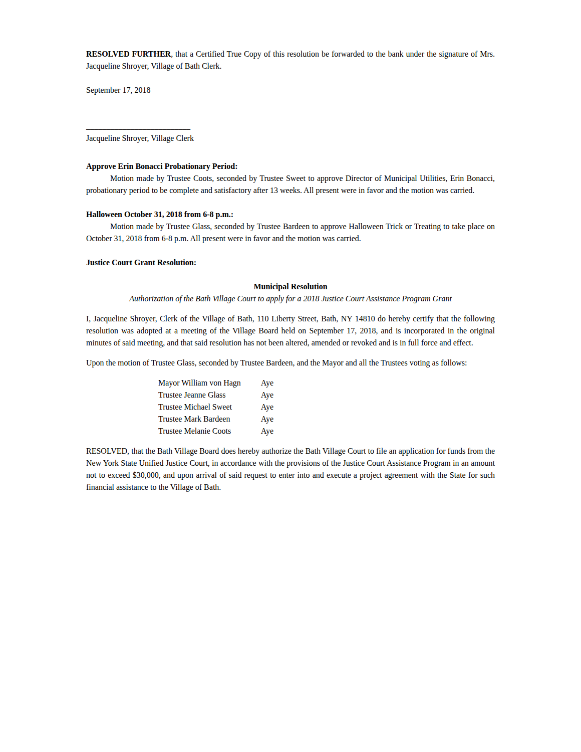RESOLVED FURTHER, that a Certified True Copy of this resolution be forwarded to the bank under the signature of Mrs. Jacqueline Shroyer, Village of Bath Clerk.
September 17, 2018
__________________________
Jacqueline Shroyer, Village Clerk
Approve Erin Bonacci Probationary Period:
Motion made by Trustee Coots, seconded by Trustee Sweet to approve Director of Municipal Utilities, Erin Bonacci, probationary period to be complete and satisfactory after 13 weeks. All present were in favor and the motion was carried.
Halloween October 31, 2018 from 6-8 p.m.:
Motion made by Trustee Glass, seconded by Trustee Bardeen to approve Halloween Trick or Treating to take place on October 31, 2018 from 6-8 p.m. All present were in favor and the motion was carried.
Justice Court Grant Resolution:
Municipal Resolution
Authorization of the Bath Village Court to apply for a 2018 Justice Court Assistance Program Grant
I, Jacqueline Shroyer, Clerk of the Village of Bath, 110 Liberty Street, Bath, NY 14810 do hereby certify that the following resolution was adopted at a meeting of the Village Board held on September 17, 2018, and is incorporated in the original minutes of said meeting, and that said resolution has not been altered, amended or revoked and is in full force and effect.
Upon the motion of Trustee Glass, seconded by Trustee Bardeen, and the Mayor and all the Trustees voting as follows:
| Mayor William von Hagn | Aye |
| Trustee Jeanne Glass | Aye |
| Trustee Michael Sweet | Aye |
| Trustee Mark Bardeen | Aye |
| Trustee Melanie Coots | Aye |
RESOLVED, that the Bath Village Board does hereby authorize the Bath Village Court to file an application for funds from the New York State Unified Justice Court, in accordance with the provisions of the Justice Court Assistance Program in an amount not to exceed $30,000, and upon arrival of said request to enter into and execute a project agreement with the State for such financial assistance to the Village of Bath.